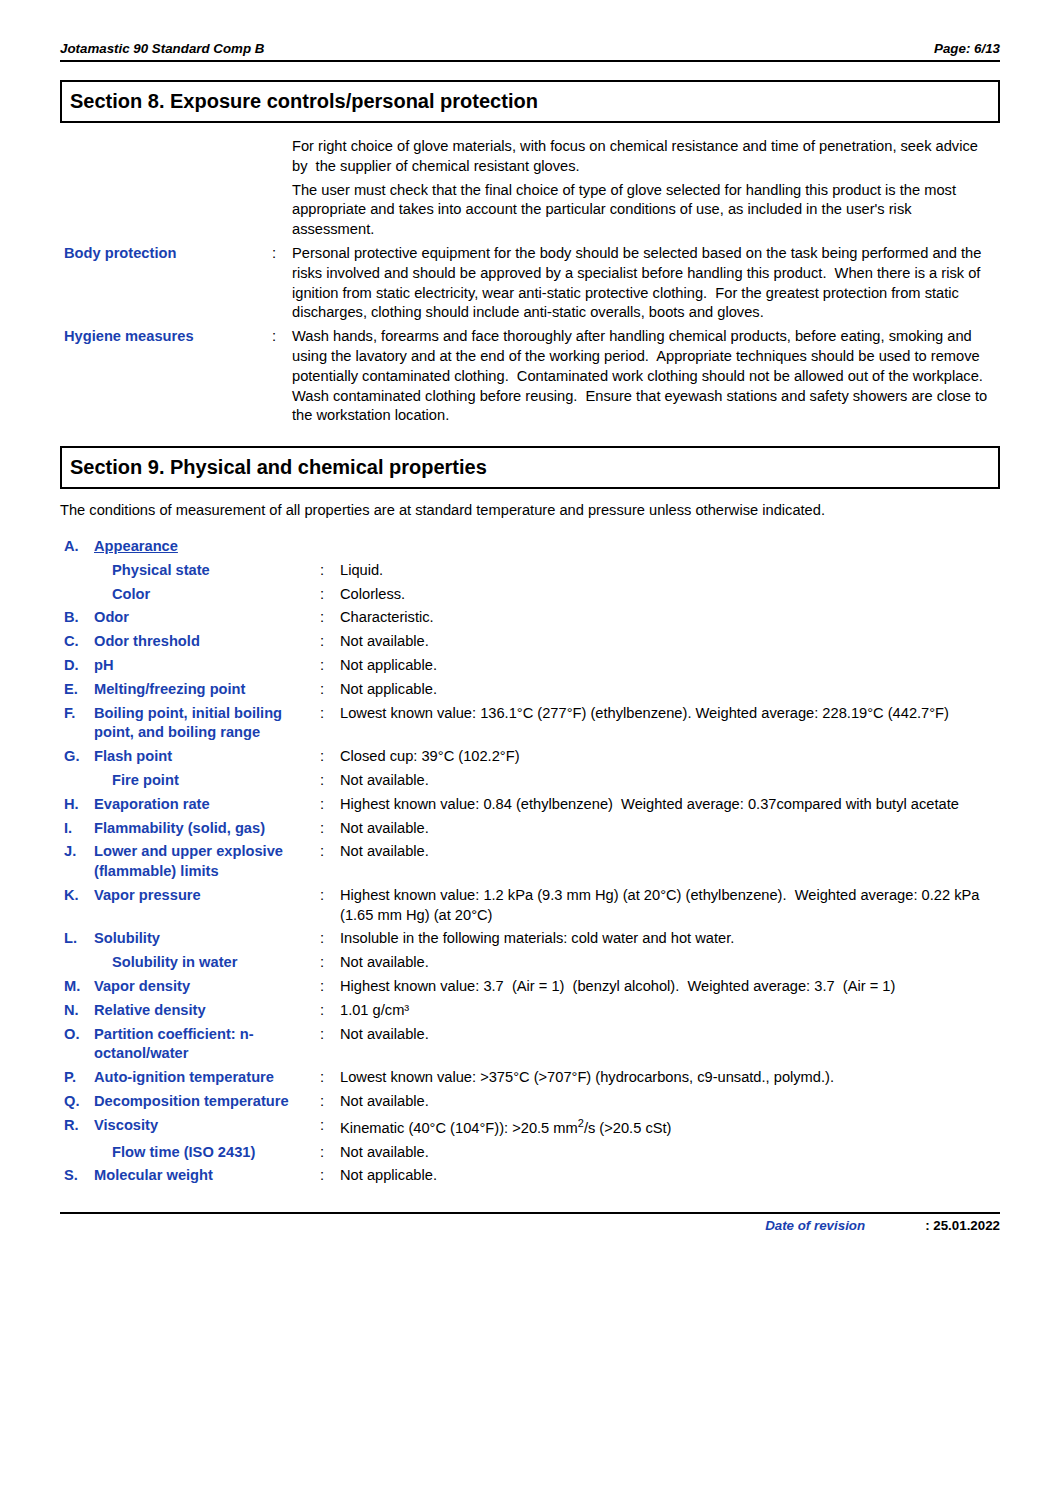Jotamastic 90 Standard Comp B Page: 6/13
Section 8. Exposure controls/personal protection
| | | For right choice of glove materials, with focus on chemical resistance and time of penetration, seek advice by the supplier of chemical resistant gloves. |
| | | The user must check that the final choice of type of glove selected for handling this product is the most appropriate and takes into account the particular conditions of use, as included in the user's risk assessment. |
| Body protection | : | Personal protective equipment for the body should be selected based on the task being performed and the risks involved and should be approved by a specialist before handling this product. When there is a risk of ignition from static electricity, wear anti-static protective clothing. For the greatest protection from static discharges, clothing should include anti-static overalls, boots and gloves. |
| Hygiene measures | : | Wash hands, forearms and face thoroughly after handling chemical products, before eating, smoking and using the lavatory and at the end of the working period. Appropriate techniques should be used to remove potentially contaminated clothing. Contaminated work clothing should not be allowed out of the workplace. Wash contaminated clothing before reusing. Ensure that eyewash stations and safety showers are close to the workstation location. |
Section 9. Physical and chemical properties
The conditions of measurement of all properties are at standard temperature and pressure unless otherwise indicated.
| A. | Appearance |
| | Physical state | : | Liquid. |
| | Color | : | Colorless. |
| B. | Odor | : | Characteristic. |
| C. | Odor threshold | : | Not available. |
| D. | pH | : | Not applicable. |
| E. | Melting/freezing point | : | Not applicable. |
| F. | Boiling point, initial boiling point, and boiling range | : | Lowest known value: 136.1°C (277°F) (ethylbenzene). Weighted average: 228.19°C (442.7°F) |
| G. | Flash point | : | Closed cup: 39°C (102.2°F) |
| | Fire point | : | Not available. |
| H. | Evaporation rate | : | Highest known value: 0.84 (ethylbenzene) Weighted average: 0.37compared with butyl acetate |
| I. | Flammability (solid, gas) | : | Not available. |
| J. | Lower and upper explosive (flammable) limits | : | Not available. |
| K. | Vapor pressure | : | Highest known value: 1.2 kPa (9.3 mm Hg) (at 20°C) (ethylbenzene). Weighted average: 0.22 kPa (1.65 mm Hg) (at 20°C) |
| L. | Solubility | : | Insoluble in the following materials: cold water and hot water. |
| | Solubility in water | : | Not available. |
| M. | Vapor density | : | Highest known value: 3.7 (Air = 1) (benzyl alcohol). Weighted average: 3.7 (Air = 1) |
| N. | Relative density | : | 1.01 g/cm³ |
| O. | Partition coefficient: n-octanol/water | : | Not available. |
| P. | Auto-ignition temperature | : | Lowest known value: >375°C (>707°F) (hydrocarbons, c9-unsatd., polymd.). |
| Q. | Decomposition temperature | : | Not available. |
| R. | Viscosity | : | Kinematic (40°C (104°F)): >20.5 mm 2 /s (>20.5 cSt) |
| | Flow time (ISO 2431) | : | Not available. |
| S. | Molecular weight | : | Not applicable. |
Date of revision : 25.01.2022